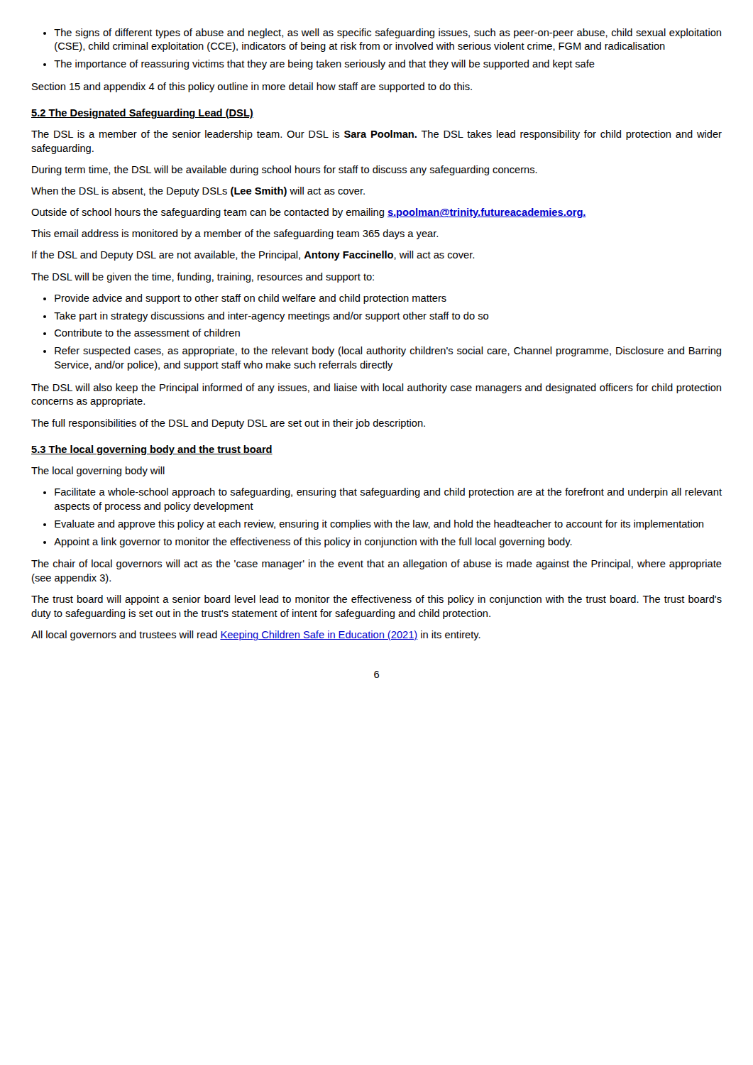The signs of different types of abuse and neglect, as well as specific safeguarding issues, such as peer-on-peer abuse, child sexual exploitation (CSE), child criminal exploitation (CCE), indicators of being at risk from or involved with serious violent crime, FGM and radicalisation
The importance of reassuring victims that they are being taken seriously and that they will be supported and kept safe
Section 15 and appendix 4 of this policy outline in more detail how staff are supported to do this.
5.2 The Designated Safeguarding Lead (DSL)
The DSL is a member of the senior leadership team. Our DSL is Sara Poolman. The DSL takes lead responsibility for child protection and wider safeguarding.
During term time, the DSL will be available during school hours for staff to discuss any safeguarding concerns.
When the DSL is absent, the Deputy DSLs (Lee Smith) will act as cover.
Outside of school hours the safeguarding team can be contacted by emailing s.poolman@trinity.futureacademies.org.
This email address is monitored by a member of the safeguarding team 365 days a year.
If the DSL and Deputy DSL are not available, the Principal, Antony Faccinello, will act as cover.
The DSL will be given the time, funding, training, resources and support to:
Provide advice and support to other staff on child welfare and child protection matters
Take part in strategy discussions and inter-agency meetings and/or support other staff to do so
Contribute to the assessment of children
Refer suspected cases, as appropriate, to the relevant body (local authority children's social care, Channel programme, Disclosure and Barring Service, and/or police), and support staff who make such referrals directly
The DSL will also keep the Principal informed of any issues, and liaise with local authority case managers and designated officers for child protection concerns as appropriate.
The full responsibilities of the DSL and Deputy DSL are set out in their job description.
5.3 The local governing body and the trust board
The local governing body will
Facilitate a whole-school approach to safeguarding, ensuring that safeguarding and child protection are at the forefront and underpin all relevant aspects of process and policy development
Evaluate and approve this policy at each review, ensuring it complies with the law, and hold the headteacher to account for its implementation
Appoint a link governor to monitor the effectiveness of this policy in conjunction with the full local governing body.
The chair of local governors will act as the 'case manager' in the event that an allegation of abuse is made against the Principal, where appropriate (see appendix 3).
The trust board will appoint a senior board level lead to monitor the effectiveness of this policy in conjunction with the trust board. The trust board's duty to safeguarding is set out in the trust's statement of intent for safeguarding and child protection.
All local governors and trustees will read Keeping Children Safe in Education (2021) in its entirety.
6